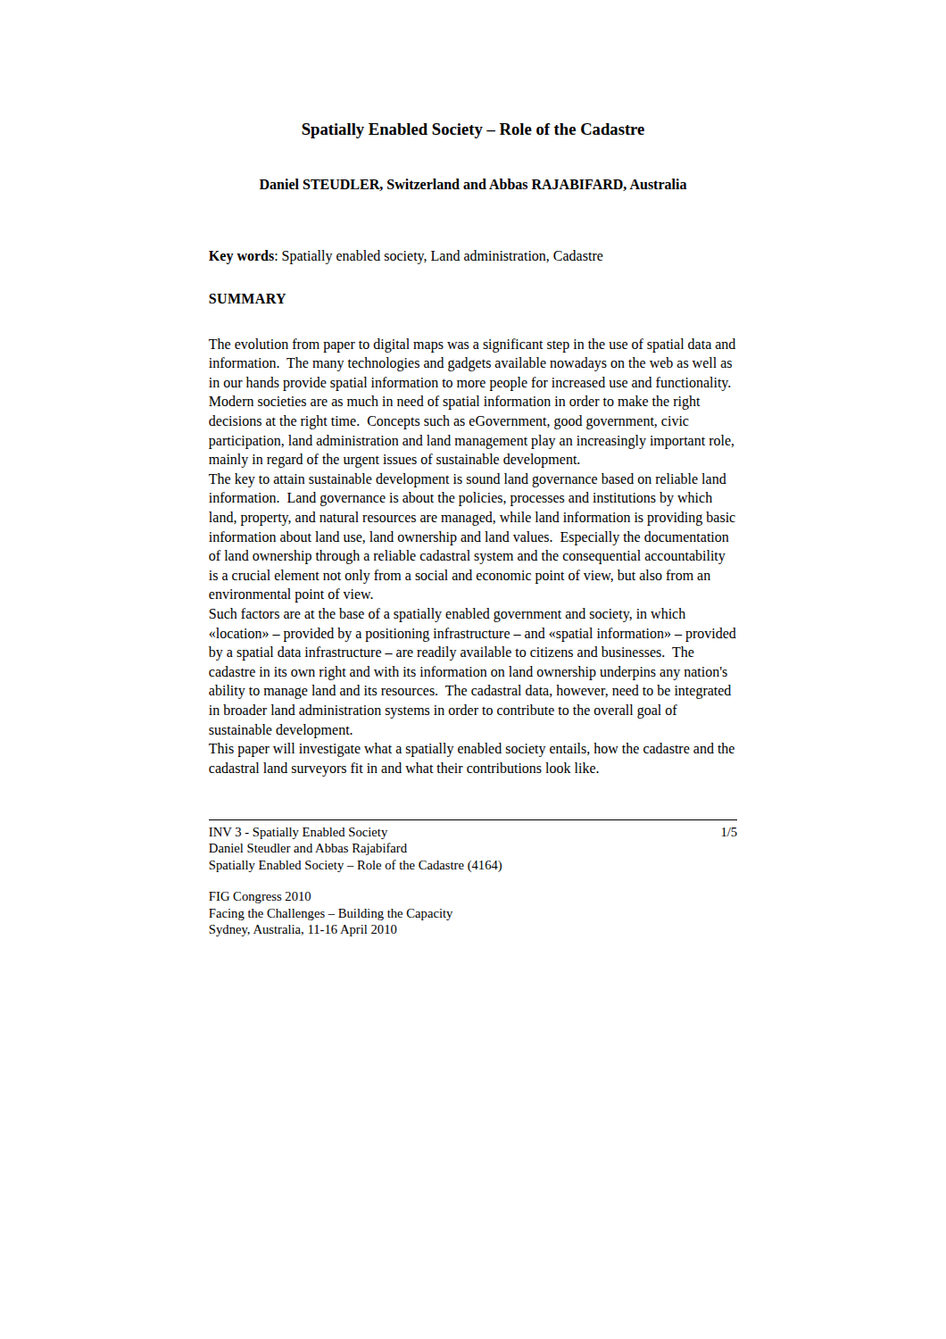Spatially Enabled Society – Role of the Cadastre
Daniel STEUDLER, Switzerland and Abbas RAJABIFARD, Australia
Key words: Spatially enabled society, Land administration, Cadastre
SUMMARY
The evolution from paper to digital maps was a significant step in the use of spatial data and information. The many technologies and gadgets available nowadays on the web as well as in our hands provide spatial information to more people for increased use and functionality. Modern societies are as much in need of spatial information in order to make the right decisions at the right time. Concepts such as eGovernment, good government, civic participation, land administration and land management play an increasingly important role, mainly in regard of the urgent issues of sustainable development.
The key to attain sustainable development is sound land governance based on reliable land information. Land governance is about the policies, processes and institutions by which land, property, and natural resources are managed, while land information is providing basic information about land use, land ownership and land values. Especially the documentation of land ownership through a reliable cadastral system and the consequential accountability is a crucial element not only from a social and economic point of view, but also from an environmental point of view.
Such factors are at the base of a spatially enabled government and society, in which «location» – provided by a positioning infrastructure – and «spatial information» – provided by a spatial data infrastructure – are readily available to citizens and businesses. The cadastre in its own right and with its information on land ownership underpins any nation's ability to manage land and its resources. The cadastral data, however, need to be integrated in broader land administration systems in order to contribute to the overall goal of sustainable development.
This paper will investigate what a spatially enabled society entails, how the cadastre and the cadastral land surveyors fit in and what their contributions look like.
INV 3 - Spatially Enabled Society
1/5
Daniel Steudler and Abbas Rajabifard
Spatially Enabled Society – Role of the Cadastre (4164)
FIG Congress 2010
Facing the Challenges – Building the Capacity
Sydney, Australia, 11-16 April 2010